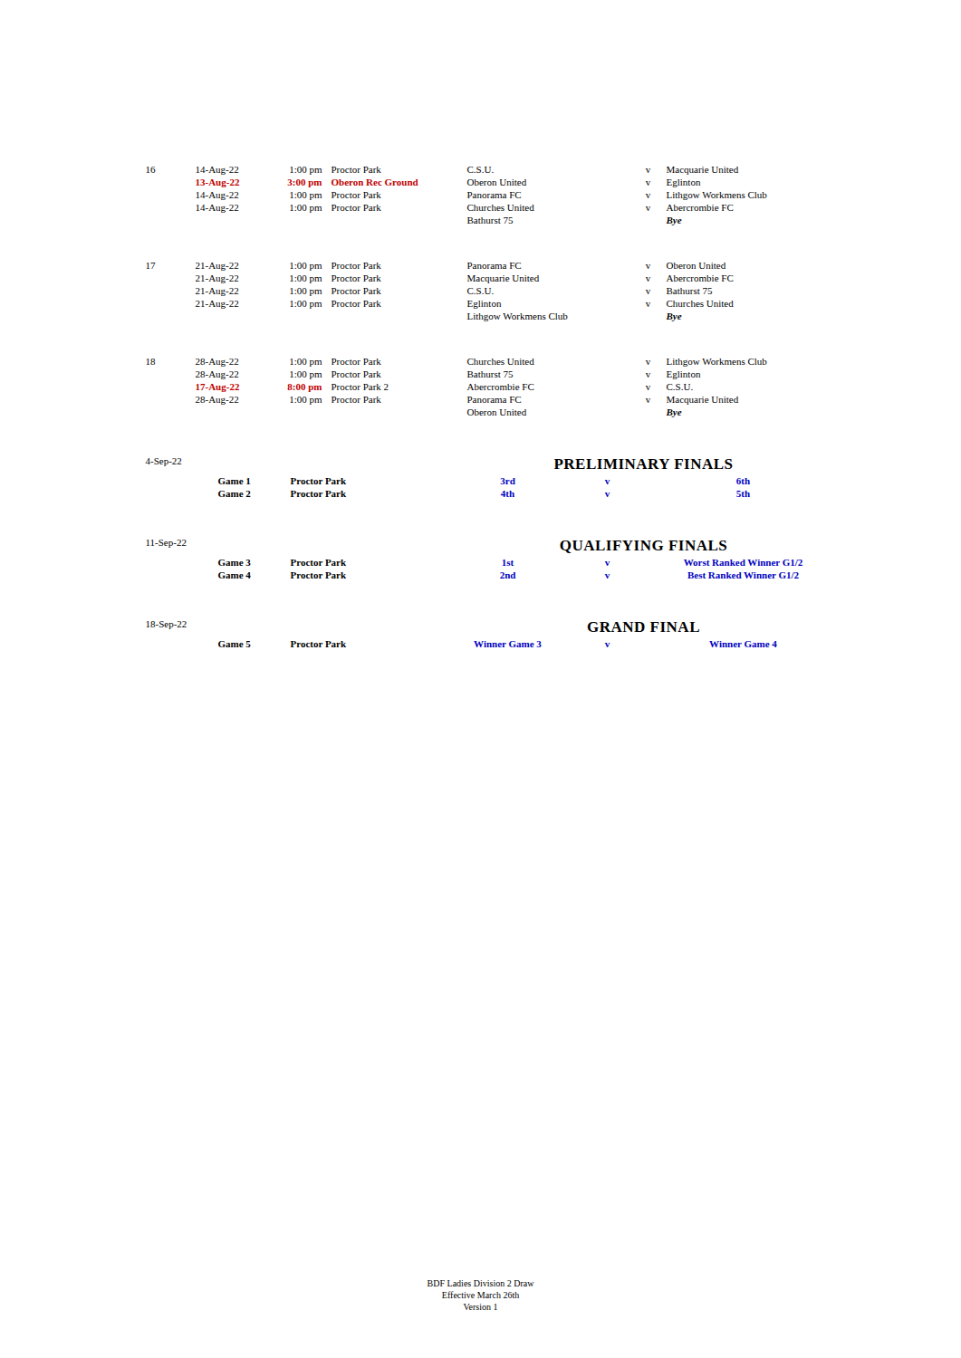| 16 | 14-Aug-22 | 1:00 pm | Proctor Park | C.S.U. | v | Macquarie United |
| | 13-Aug-22 | 3:00 pm | Oberon Rec Ground | Oberon United | v | Eglinton |
| | 14-Aug-22 | 1:00 pm | Proctor Park | Panorama FC | v | Lithgow Workmens Club |
| | 14-Aug-22 | 1:00 pm | Proctor Park | Churches United | v | Abercrombie FC |
| | | | | Bathurst 75 | | Bye |
| 17 | 21-Aug-22 | 1:00 pm | Proctor Park | Panorama FC | v | Oberon United |
| | 21-Aug-22 | 1:00 pm | Proctor Park | Macquarie United | v | Abercrombie FC |
| | 21-Aug-22 | 1:00 pm | Proctor Park | C.S.U. | v | Bathurst 75 |
| | 21-Aug-22 | 1:00 pm | Proctor Park | Eglinton | v | Churches United |
| | | | | Lithgow Workmens Club | | Bye |
| 18 | 28-Aug-22 | 1:00 pm | Proctor Park | Churches United | v | Lithgow Workmens Club |
| | 28-Aug-22 | 1:00 pm | Proctor Park | Bathurst 75 | v | Eglinton |
| | 17-Aug-22 | 8:00 pm | Proctor Park 2 | Abercrombie FC | v | C.S.U. |
| | 28-Aug-22 | 1:00 pm | Proctor Park | Panorama FC | v | Macquarie United |
| | | | | Oberon United | | Bye |
| 4-Sep-22 | | | PRELIMINARY FINALS |
| | Game 1 | Proctor Park | 3rd | v | 6th |
| | Game 2 | Proctor Park | 4th | v | 5th |
| 11-Sep-22 | | | QUALIFYING FINALS |
| | Game 3 | Proctor Park | 1st | v | Worst Ranked Winner G1/2 |
| | Game 4 | Proctor Park | 2nd | v | Best Ranked Winner G1/2 |
| 18-Sep-22 | | | GRAND FINAL |
| | Game 5 | Proctor Park | Winner Game 3 | v | Winner Game 4 |
BDF Ladies Division 2 Draw
Effective March 26th
Version 1